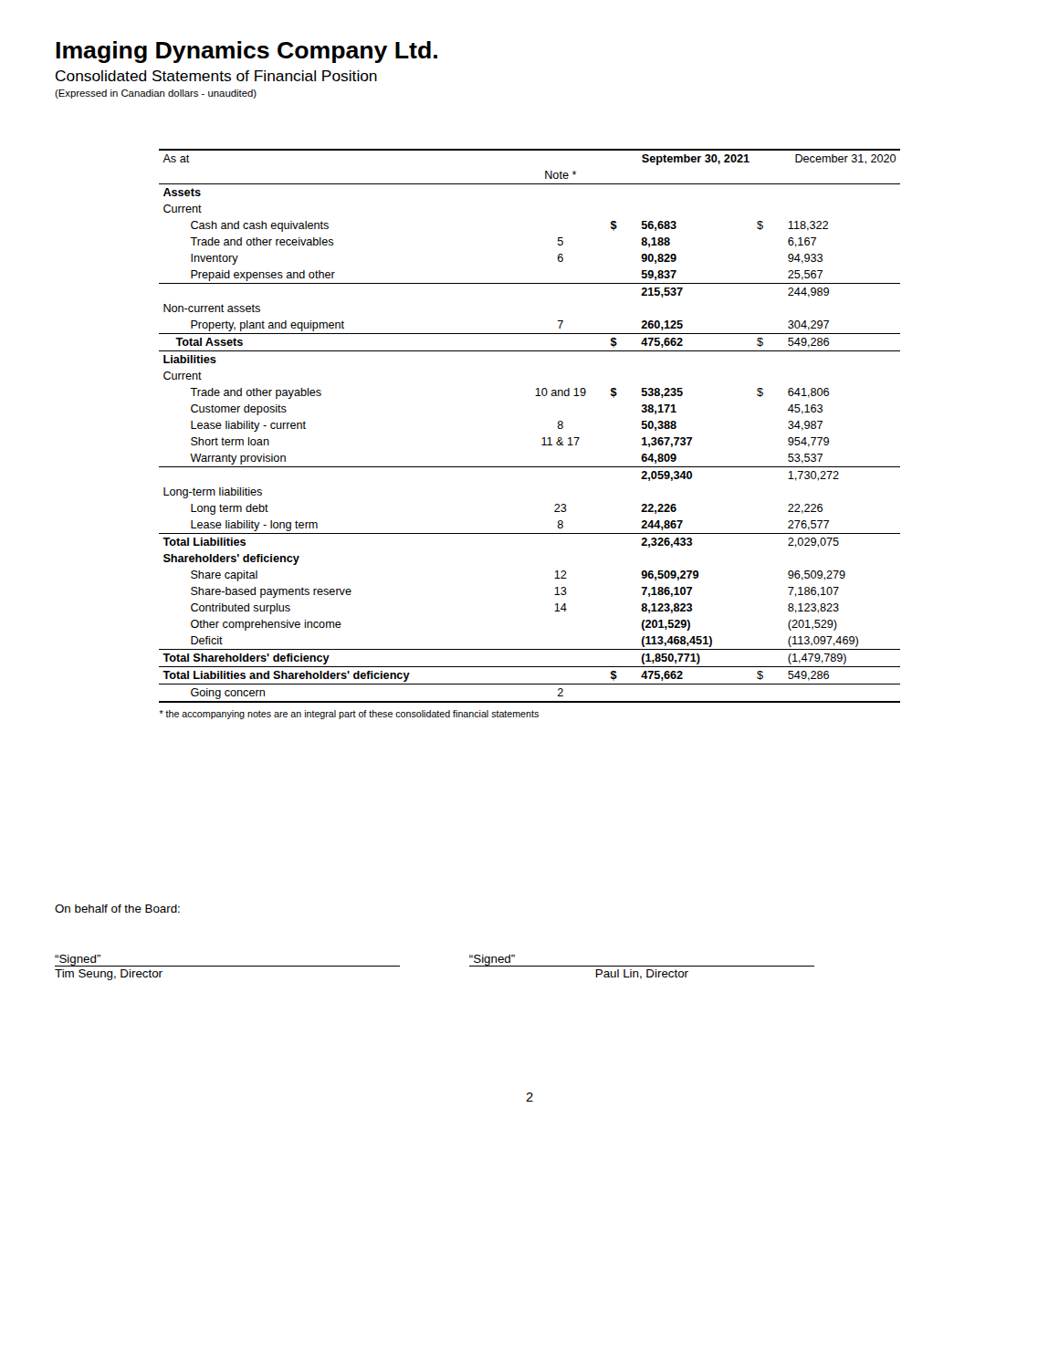Imaging Dynamics Company Ltd.
Consolidated Statements of Financial Position
(Expressed in Canadian dollars - unaudited)
| As at | | | September 30, 2021 | | December 31, 2020 |
| | Note * | | | | |
| Assets | | | | | |
| Current | | | | | |
| Cash and cash equivalents | | $ | 56,683 | $ | 118,322 |
| Trade and other receivables | 5 | | 8,188 | | 6,167 |
| Inventory | 6 | | 90,829 | | 94,933 |
| Prepaid expenses and other | | | 59,837 | | 25,567 |
| | | | 215,537 | | 244,989 |
| Non-current assets | | | | | |
| Property, plant and equipment | 7 | | 260,125 | | 304,297 |
| Total Assets | | $ | 475,662 | $ | 549,286 |
| Liabilities | | | | | |
| Current | | | | | |
| Trade and other payables | 10 and 19 | $ | 538,235 | $ | 641,806 |
| Customer deposits | | | 38,171 | | 45,163 |
| Lease liability - current | 8 | | 50,388 | | 34,987 |
| Short term loan | 11 & 17 | | 1,367,737 | | 954,779 |
| Warranty provision | | | 64,809 | | 53,537 |
| | | | 2,059,340 | | 1,730,272 |
| Long-term liabilities | | | | | |
| Long term debt | 23 | | 22,226 | | 22,226 |
| Lease liability - long term | 8 | | 244,867 | | 276,577 |
| Total Liabilities | | | 2,326,433 | | 2,029,075 |
| Shareholders' deficiency | | | | | |
| Share capital | 12 | | 96,509,279 | | 96,509,279 |
| Share-based payments reserve | 13 | | 7,186,107 | | 7,186,107 |
| Contributed surplus | 14 | | 8,123,823 | | 8,123,823 |
| Other comprehensive income | | | (201,529) | | (201,529) |
| Deficit | | | (113,468,451) | | (113,097,469) |
| Total Shareholders' deficiency | | | (1,850,771) | | (1,479,789) |
| Total Liabilities and Shareholders' deficiency | | $ | 475,662 | $ | 549,286 |
| Going concern | 2 | | | | |
* the accompanying notes are an integral part of these consolidated financial statements
On behalf of the Board:
| “Signed” | | “Signed” |
| Tim Seung, Director | | Paul Lin, Director |
2